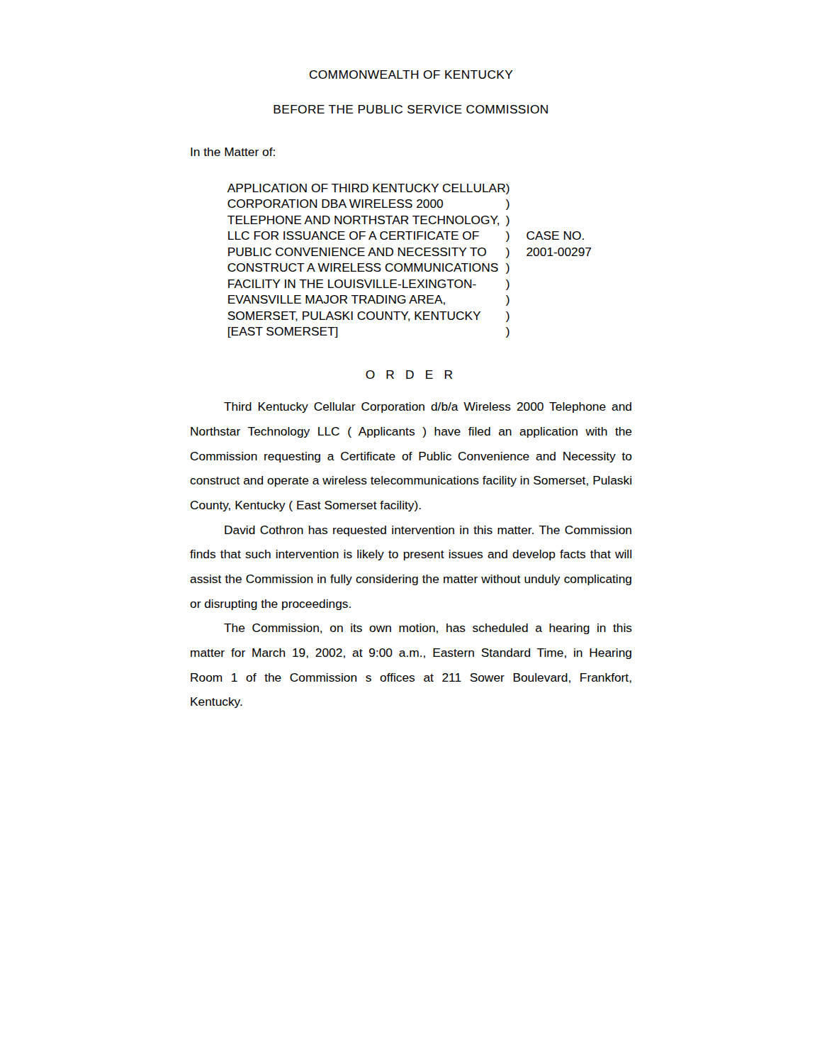COMMONWEALTH OF KENTUCKY
BEFORE THE PUBLIC SERVICE COMMISSION
In the Matter of:
| APPLICATION OF THIRD KENTUCKY CELLULAR | ) | |
| CORPORATION DBA WIRELESS 2000 | ) | |
| TELEPHONE AND NORTHSTAR TECHNOLOGY, | ) | |
| LLC FOR ISSUANCE OF A CERTIFICATE OF | ) | CASE NO. |
| PUBLIC CONVENIENCE AND NECESSITY TO | ) | 2001-00297 |
| CONSTRUCT A WIRELESS COMMUNICATIONS | ) | |
| FACILITY IN THE LOUISVILLE-LEXINGTON- | ) | |
| EVANSVILLE MAJOR TRADING AREA, | ) | |
| SOMERSET, PULASKI COUNTY, KENTUCKY | ) | |
| [EAST SOMERSET] | ) | |
O R D E R
Third Kentucky Cellular Corporation d/b/a Wireless 2000 Telephone and Northstar Technology LLC ( Applicants ) have filed an application with the Commission requesting a Certificate of Public Convenience and Necessity to construct and operate a wireless telecommunications facility in Somerset, Pulaski County, Kentucky ( East Somerset facility).
David Cothron has requested intervention in this matter. The Commission finds that such intervention is likely to present issues and develop facts that will assist the Commission in fully considering the matter without unduly complicating or disrupting the proceedings.
The Commission, on its own motion, has scheduled a hearing in this matter for March 19, 2002, at 9:00 a.m., Eastern Standard Time, in Hearing Room 1 of the Commission s offices at 211 Sower Boulevard, Frankfort, Kentucky.